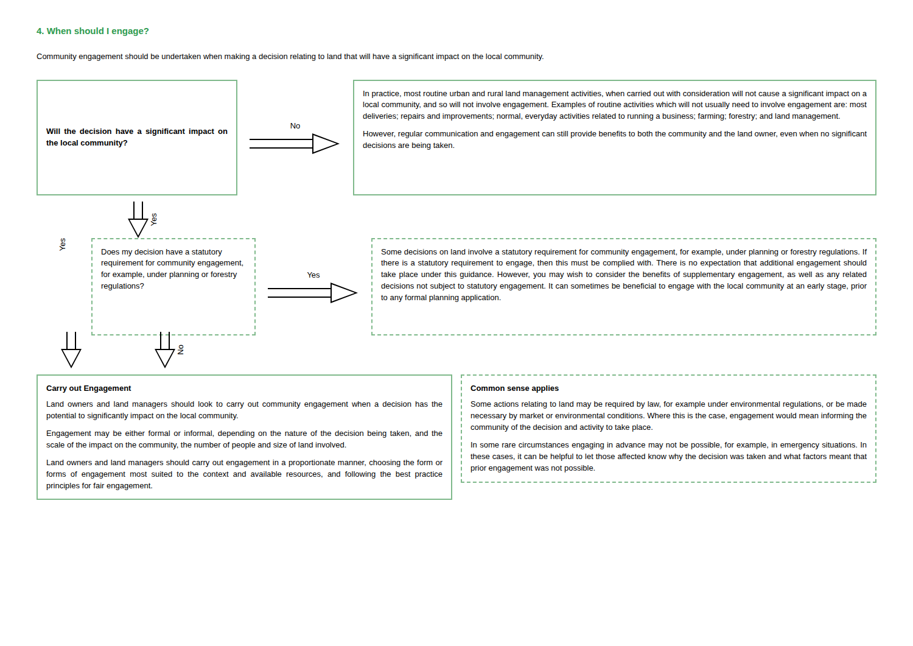4. When should I engage?
Community engagement should be undertaken when making a decision relating to land that will have a significant impact on the local community.
Will the decision have a significant impact on the local community?
No
In practice, most routine urban and rural land management activities, when carried out with consideration will not cause a significant impact on a local community, and so will not involve engagement. Examples of routine activities which will not usually need to involve engagement are: most deliveries; repairs and improvements; normal, everyday activities related to running a business; farming; forestry; and land management.
However, regular communication and engagement can still provide benefits to both the community and the land owner, even when no significant decisions are being taken.
Yes
Yes
Does my decision have a statutory requirement for community engagement, for example, under planning or forestry regulations?
Yes
Some decisions on land involve a statutory requirement for community engagement, for example, under planning or forestry regulations. If there is a statutory requirement to engage, then this must be complied with. There is no expectation that additional engagement should take place under this guidance. However, you may wish to consider the benefits of supplementary engagement, as well as any related decisions not subject to statutory engagement. It can sometimes be beneficial to engage with the local community at an early stage, prior to any formal planning application.
No
Carry out Engagement
Land owners and land managers should look to carry out community engagement when a decision has the potential to significantly impact on the local community.
Engagement may be either formal or informal, depending on the nature of the decision being taken, and the scale of the impact on the community, the number of people and size of land involved.
Land owners and land managers should carry out engagement in a proportionate manner, choosing the form or forms of engagement most suited to the context and available resources, and following the best practice principles for fair engagement.
Common sense applies
Some actions relating to land may be required by law, for example under environmental regulations, or be made necessary by market or environmental conditions. Where this is the case, engagement would mean informing the community of the decision and activity to take place.
In some rare circumstances engaging in advance may not be possible, for example, in emergency situations. In these cases, it can be helpful to let those affected know why the decision was taken and what factors meant that prior engagement was not possible.